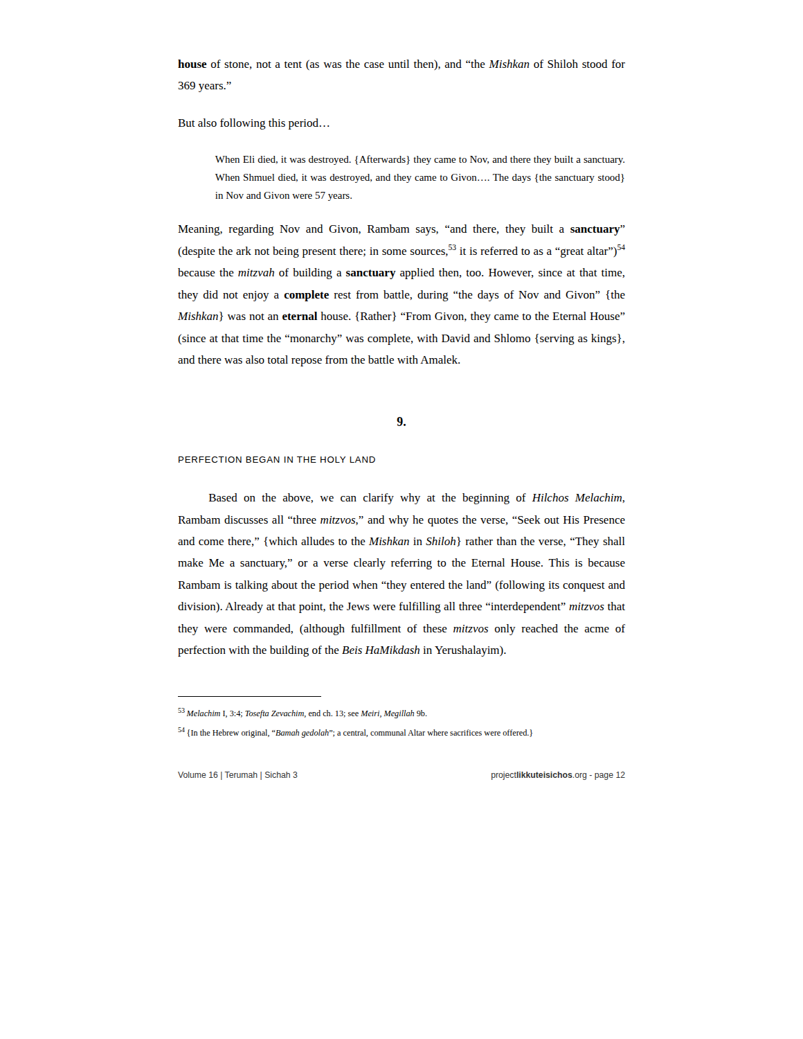house of stone, not a tent (as was the case until then), and “the Mishkan of Shiloh stood for 369 years.”
But also following this period…
When Eli died, it was destroyed. {Afterwards} they came to Nov, and there they built a sanctuary. When Shmuel died, it was destroyed, and they came to Givon…. The days {the sanctuary stood} in Nov and Givon were 57 years.
Meaning, regarding Nov and Givon, Rambam says, “and there, they built a sanctuary” (despite the ark not being present there; in some sources,53 it is referred to as a “great altar”)54 because the mitzvah of building a sanctuary applied then, too. However, since at that time, they did not enjoy a complete rest from battle, during “the days of Nov and Givon” {the Mishkan} was not an eternal house. {Rather} “From Givon, they came to the Eternal House” (since at that time the “monarchy” was complete, with David and Shlomo {serving as kings}, and there was also total repose from the battle with Amalek.
9.
Perfection began in the Holy Land
Based on the above, we can clarify why at the beginning of Hilchos Melachim, Rambam discusses all “three mitzvos,” and why he quotes the verse, “Seek out His Presence and come there,” {which alludes to the Mishkan in Shiloh} rather than the verse, “They shall make Me a sanctuary,” or a verse clearly referring to the Eternal House. This is because Rambam is talking about the period when “they entered the land” (following its conquest and division). Already at that point, the Jews were fulfilling all three “interdependent” mitzvos that they were commanded, (although fulfillment of these mitzvos only reached the acme of perfection with the building of the Beis HaMikdash in Yerushalayim).
53 Melachim I, 3:4; Tosefta Zevachim, end ch. 13; see Meiri, Megillah 9b.
54{In the Hebrew original, “Bamah gedolah”; a central, communal Altar where sacrifices were offered.}
Volume 16 | Terumah | Sichah 3
projectlikkuteisichos.org - page 12